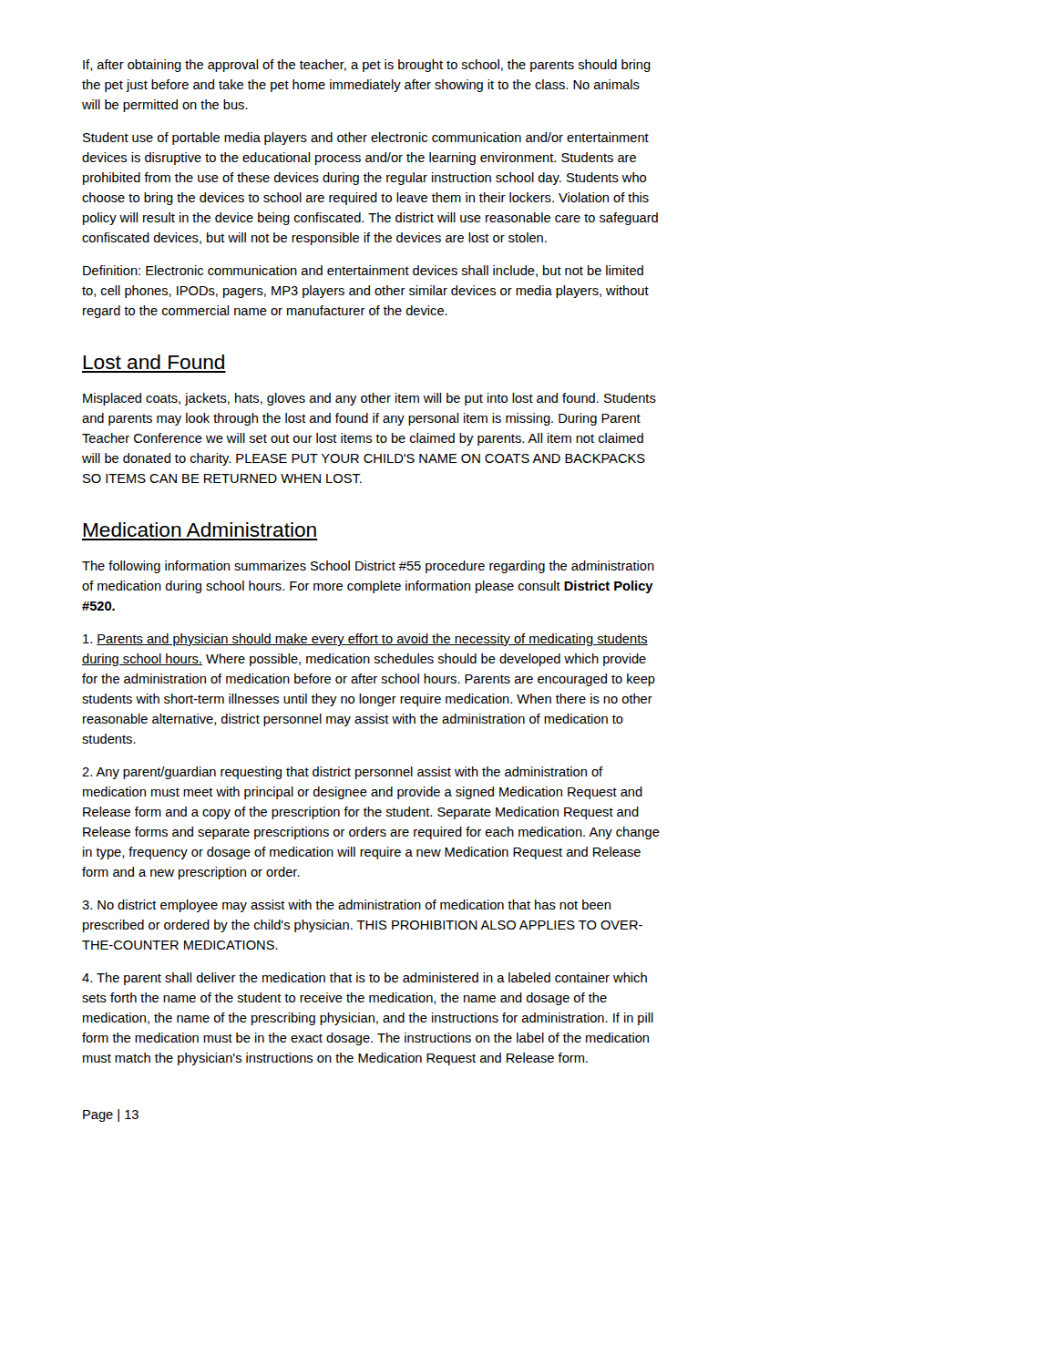If, after obtaining the approval of the teacher, a pet is brought to school, the parents should bring the pet just before and take the pet home immediately after showing it to the class. No animals will be permitted on the bus.
Student use of portable media players and other electronic communication and/or entertainment devices is disruptive to the educational process and/or the learning environment. Students are prohibited from the use of these devices during the regular instruction school day. Students who choose to bring the devices to school are required to leave them in their lockers. Violation of this policy will result in the device being confiscated. The district will use reasonable care to safeguard confiscated devices, but will not be responsible if the devices are lost or stolen.
Definition: Electronic communication and entertainment devices shall include, but not be limited to, cell phones, IPODs, pagers, MP3 players and other similar devices or media players, without regard to the commercial name or manufacturer of the device.
Lost and Found
Misplaced coats, jackets, hats, gloves and any other item will be put into lost and found. Students and parents may look through the lost and found if any personal item is missing. During Parent Teacher Conference we will set out our lost items to be claimed by parents. All item not claimed will be donated to charity. PLEASE PUT YOUR CHILD'S NAME ON COATS AND BACKPACKS SO ITEMS CAN BE RETURNED WHEN LOST.
Medication Administration
The following information summarizes School District #55 procedure regarding the administration of medication during school hours. For more complete information please consult District Policy #520.
1. Parents and physician should make every effort to avoid the necessity of medicating students during school hours. Where possible, medication schedules should be developed which provide for the administration of medication before or after school hours. Parents are encouraged to keep students with short-term illnesses until they no longer require medication. When there is no other reasonable alternative, district personnel may assist with the administration of medication to students.
2. Any parent/guardian requesting that district personnel assist with the administration of medication must meet with principal or designee and provide a signed Medication Request and
Release form and a copy of the prescription for the student. Separate Medication Request and Release forms and separate prescriptions or orders are required for each medication. Any change in type, frequency or dosage of medication will require a new Medication Request and Release form and a new prescription or order.
3. No district employee may assist with the administration of medication that has not been prescribed or ordered by the child's physician. THIS PROHIBITION ALSO APPLIES TO OVER-THE-COUNTER MEDICATIONS.
4. The parent shall deliver the medication that is to be administered in a labeled container which sets forth the name of the student to receive the medication, the name and dosage of the medication, the name of the prescribing physician, and the instructions for administration. If in pill form the medication must be in the exact dosage. The instructions on the label of the medication must match the physician's instructions on the Medication Request and Release form.
Page | 13